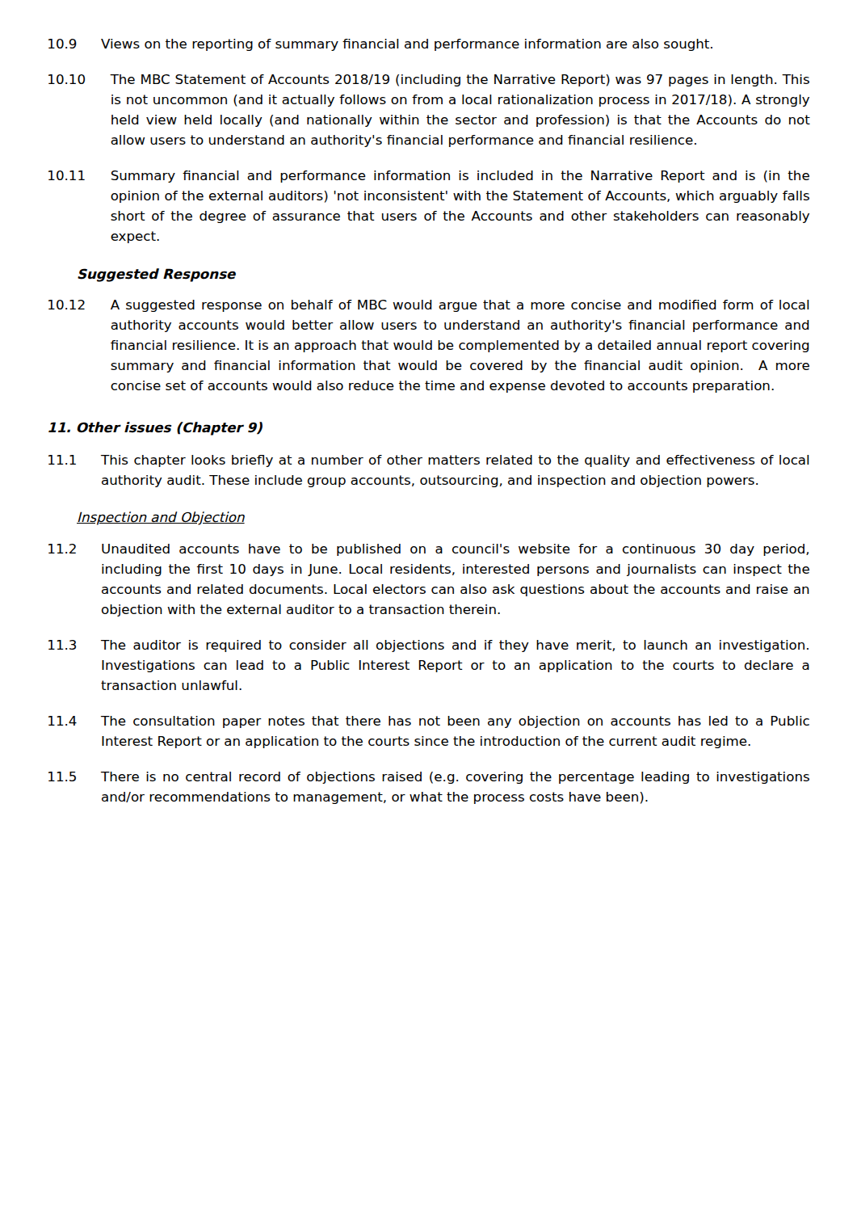10.9
Views on the reporting of summary financial and performance information are also sought.
10.10
The MBC Statement of Accounts 2018/19 (including the Narrative Report) was 97 pages in length. This is not uncommon (and it actually follows on from a local rationalization process in 2017/18). A strongly held view held locally (and nationally within the sector and profession) is that the Accounts do not allow users to understand an authority's financial performance and financial resilience.
10.11
Summary financial and performance information is included in the Narrative Report and is (in the opinion of the external auditors) 'not inconsistent' with the Statement of Accounts, which arguably falls short of the degree of assurance that users of the Accounts and other stakeholders can reasonably expect.
Suggested Response
10.12
A suggested response on behalf of MBC would argue that a more concise and modified form of local authority accounts would better allow users to understand an authority's financial performance and financial resilience. It is an approach that would be complemented by a detailed annual report covering summary and financial information that would be covered by the financial audit opinion. A more concise set of accounts would also reduce the time and expense devoted to accounts preparation.
11. Other issues (Chapter 9)
11.1
This chapter looks briefly at a number of other matters related to the quality and effectiveness of local authority audit. These include group accounts, outsourcing, and inspection and objection powers.
Inspection and Objection
11.2
Unaudited accounts have to be published on a council's website for a continuous 30 day period, including the first 10 days in June. Local residents, interested persons and journalists can inspect the accounts and related documents. Local electors can also ask questions about the accounts and raise an objection with the external auditor to a transaction therein.
11.3
The auditor is required to consider all objections and if they have merit, to launch an investigation. Investigations can lead to a Public Interest Report or to an application to the courts to declare a transaction unlawful.
11.4
The consultation paper notes that there has not been any objection on accounts has led to a Public Interest Report or an application to the courts since the introduction of the current audit regime.
11.5
There is no central record of objections raised (e.g. covering the percentage leading to investigations and/or recommendations to management, or what the process costs have been).